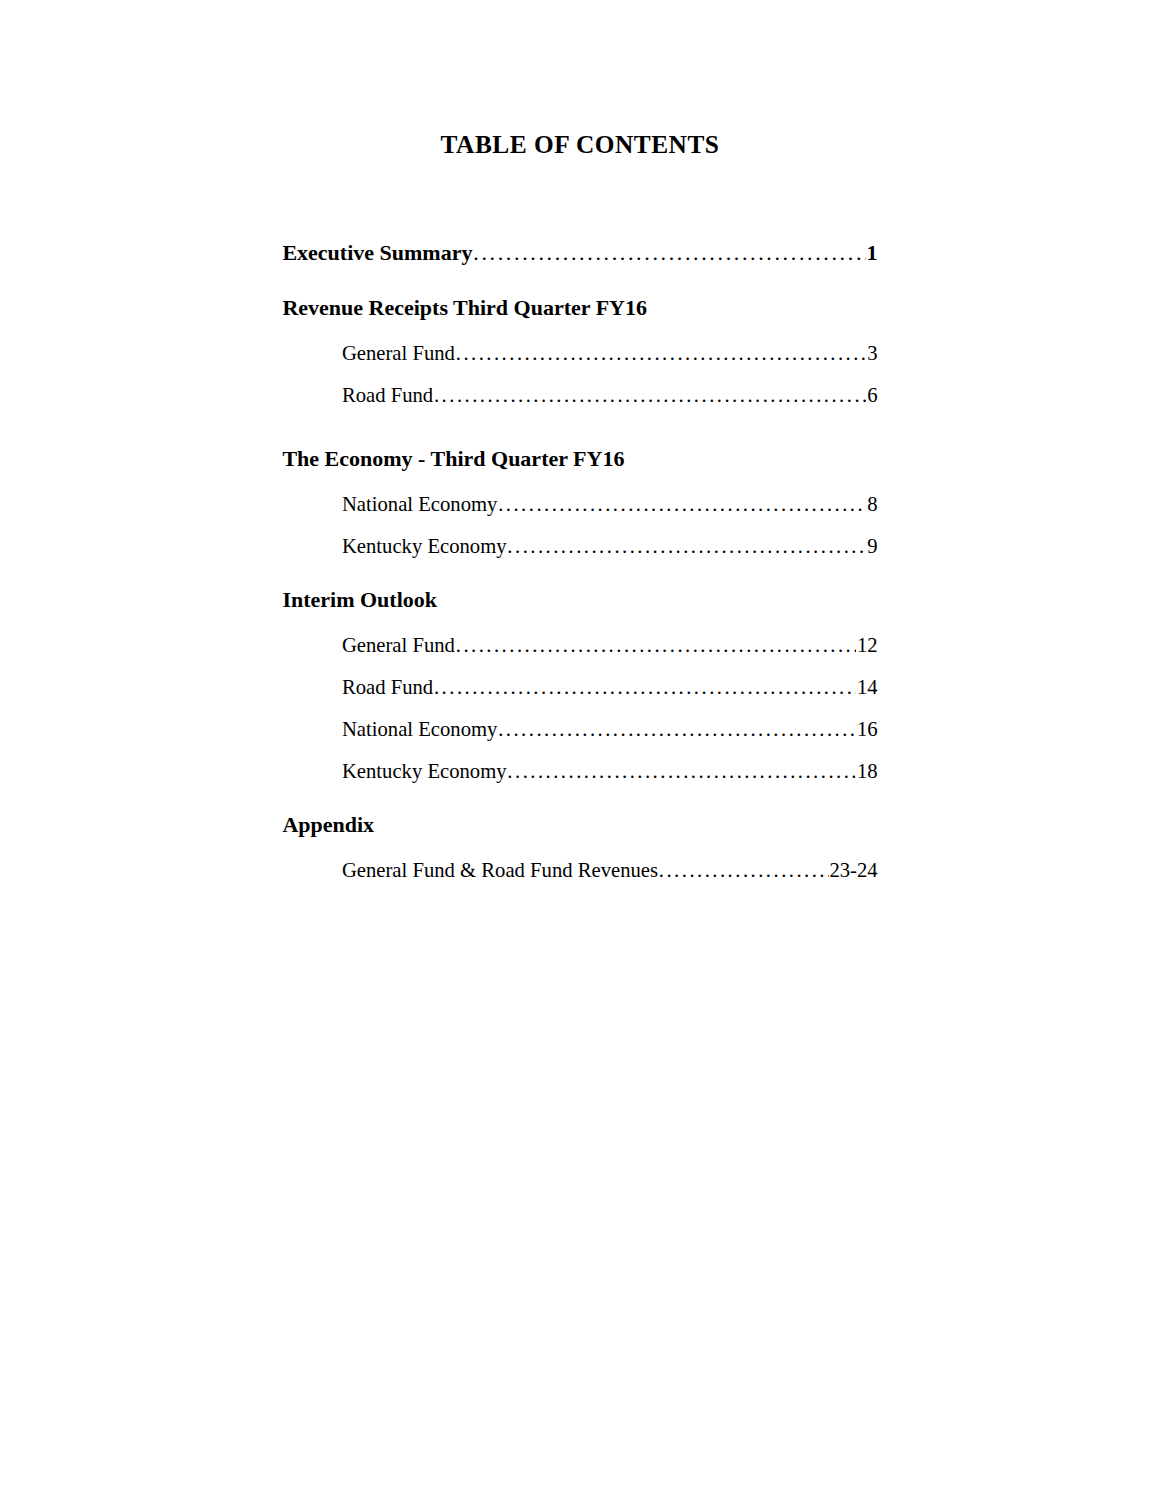TABLE OF CONTENTS
Executive Summary ....................................................................... 1
Revenue Receipts Third Quarter FY16
General Fund .......................................................................... 3
Road Fund .............................................................................. 6
The Economy - Third Quarter FY16
National Economy ................................................................ 8
Kentucky Economy .............................................................. 9
Interim Outlook
General Fund ..................................................................... 12
Road Fund ........................................................................... 14
National Economy ............................................................. 16
Kentucky Economy ............................................................ 18
Appendix
General Fund & Road Fund Revenues ........................... 23-24